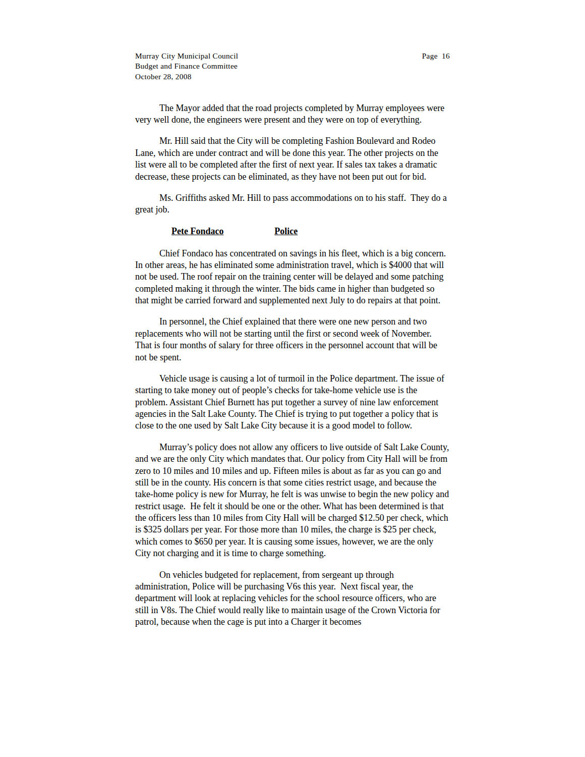Murray City Municipal Council
Budget and Finance Committee
October 28, 2008
Page 16
The Mayor added that the road projects completed by Murray employees were very well done, the engineers were present and they were on top of everything.
Mr. Hill said that the City will be completing Fashion Boulevard and Rodeo Lane, which are under contract and will be done this year. The other projects on the list were all to be completed after the first of next year. If sales tax takes a dramatic decrease, these projects can be eliminated, as they have not been put out for bid.
Ms. Griffiths asked Mr. Hill to pass accommodations on to his staff. They do a great job.
Pete Fondaco Police
Chief Fondaco has concentrated on savings in his fleet, which is a big concern. In other areas, he has eliminated some administration travel, which is $4000 that will not be used. The roof repair on the training center will be delayed and some patching completed making it through the winter. The bids came in higher than budgeted so that might be carried forward and supplemented next July to do repairs at that point.
In personnel, the Chief explained that there were one new person and two replacements who will not be starting until the first or second week of November. That is four months of salary for three officers in the personnel account that will be not be spent.
Vehicle usage is causing a lot of turmoil in the Police department. The issue of starting to take money out of people’s checks for take-home vehicle use is the problem. Assistant Chief Burnett has put together a survey of nine law enforcement agencies in the Salt Lake County. The Chief is trying to put together a policy that is close to the one used by Salt Lake City because it is a good model to follow.
Murray’s policy does not allow any officers to live outside of Salt Lake County, and we are the only City which mandates that. Our policy from City Hall will be from zero to 10 miles and 10 miles and up. Fifteen miles is about as far as you can go and still be in the county. His concern is that some cities restrict usage, and because the take-home policy is new for Murray, he felt is was unwise to begin the new policy and restrict usage. He felt it should be one or the other. What has been determined is that the officers less than 10 miles from City Hall will be charged $12.50 per check, which is $325 dollars per year. For those more than 10 miles, the charge is $25 per check, which comes to $650 per year. It is causing some issues, however, we are the only City not charging and it is time to charge something.
On vehicles budgeted for replacement, from sergeant up through administration, Police will be purchasing V6s this year. Next fiscal year, the department will look at replacing vehicles for the school resource officers, who are still in V8s. The Chief would really like to maintain usage of the Crown Victoria for patrol, because when the cage is put into a Charger it becomes